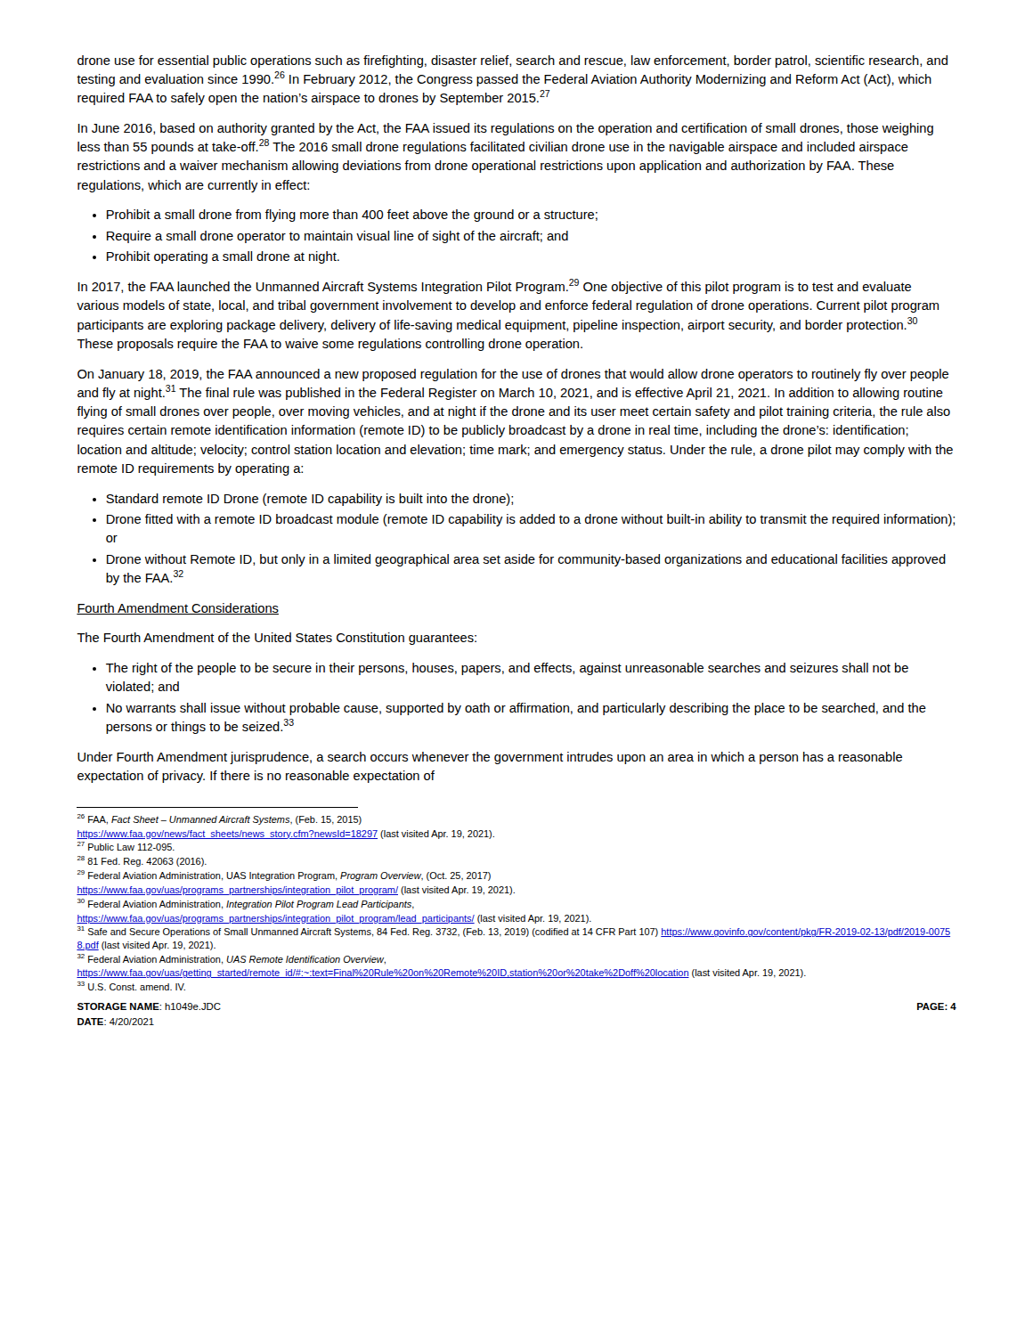drone use for essential public operations such as firefighting, disaster relief, search and rescue, law enforcement, border patrol, scientific research, and testing and evaluation since 1990.26 In February 2012, the Congress passed the Federal Aviation Authority Modernizing and Reform Act (Act), which required FAA to safely open the nation’s airspace to drones by September 2015.27
In June 2016, based on authority granted by the Act, the FAA issued its regulations on the operation and certification of small drones, those weighing less than 55 pounds at take-off.28 The 2016 small drone regulations facilitated civilian drone use in the navigable airspace and included airspace restrictions and a waiver mechanism allowing deviations from drone operational restrictions upon application and authorization by FAA. These regulations, which are currently in effect:
Prohibit a small drone from flying more than 400 feet above the ground or a structure;
Require a small drone operator to maintain visual line of sight of the aircraft; and
Prohibit operating a small drone at night.
In 2017, the FAA launched the Unmanned Aircraft Systems Integration Pilot Program.29 One objective of this pilot program is to test and evaluate various models of state, local, and tribal government involvement to develop and enforce federal regulation of drone operations. Current pilot program participants are exploring package delivery, delivery of life-saving medical equipment, pipeline inspection, airport security, and border protection.30 These proposals require the FAA to waive some regulations controlling drone operation.
On January 18, 2019, the FAA announced a new proposed regulation for the use of drones that would allow drone operators to routinely fly over people and fly at night.31 The final rule was published in the Federal Register on March 10, 2021, and is effective April 21, 2021. In addition to allowing routine flying of small drones over people, over moving vehicles, and at night if the drone and its user meet certain safety and pilot training criteria, the rule also requires certain remote identification information (remote ID) to be publicly broadcast by a drone in real time, including the drone’s: identification; location and altitude; velocity; control station location and elevation; time mark; and emergency status. Under the rule, a drone pilot may comply with the remote ID requirements by operating a:
Standard remote ID Drone (remote ID capability is built into the drone);
Drone fitted with a remote ID broadcast module (remote ID capability is added to a drone without built-in ability to transmit the required information); or
Drone without Remote ID, but only in a limited geographical area set aside for community-based organizations and educational facilities approved by the FAA.32
Fourth Amendment Considerations
The Fourth Amendment of the United States Constitution guarantees:
The right of the people to be secure in their persons, houses, papers, and effects, against unreasonable searches and seizures shall not be violated; and
No warrants shall issue without probable cause, supported by oath or affirmation, and particularly describing the place to be searched, and the persons or things to be seized.33
Under Fourth Amendment jurisprudence, a search occurs whenever the government intrudes upon an area in which a person has a reasonable expectation of privacy. If there is no reasonable expectation of
26 FAA, Fact Sheet – Unmanned Aircraft Systems, (Feb. 15, 2015)
https://www.faa.gov/news/fact_sheets/news_story.cfm?newsId=18297 (last visited Apr. 19, 2021).
27 Public Law 112-095.
28 81 Fed. Reg. 42063 (2016).
29 Federal Aviation Administration, UAS Integration Program, Program Overview, (Oct. 25, 2017)
https://www.faa.gov/uas/programs_partnerships/integration_pilot_program/ (last visited Apr. 19, 2021).
30 Federal Aviation Administration, Integration Pilot Program Lead Participants,
https://www.faa.gov/uas/programs_partnerships/integration_pilot_program/lead_participants/ (last visited Apr. 19, 2021).
31 Safe and Secure Operations of Small Unmanned Aircraft Systems, 84 Fed. Reg. 3732, (Feb. 13, 2019) (codified at 14 CFR Part 107) https://www.govinfo.gov/content/pkg/FR-2019-02-13/pdf/2019-00758.pdf (last visited Apr. 19, 2021).
32 Federal Aviation Administration, UAS Remote Identification Overview,
https://www.faa.gov/uas/getting_started/remote_id/#:~:text=Final%20Rule%20on%20Remote%20ID,station%20or%20take%2Doff%20location (last visited Apr. 19, 2021).
33 U.S. Const. amend. IV.
STORAGE NAME: h1049e.JDC
DATE: 4/20/2021 PAGE: 4